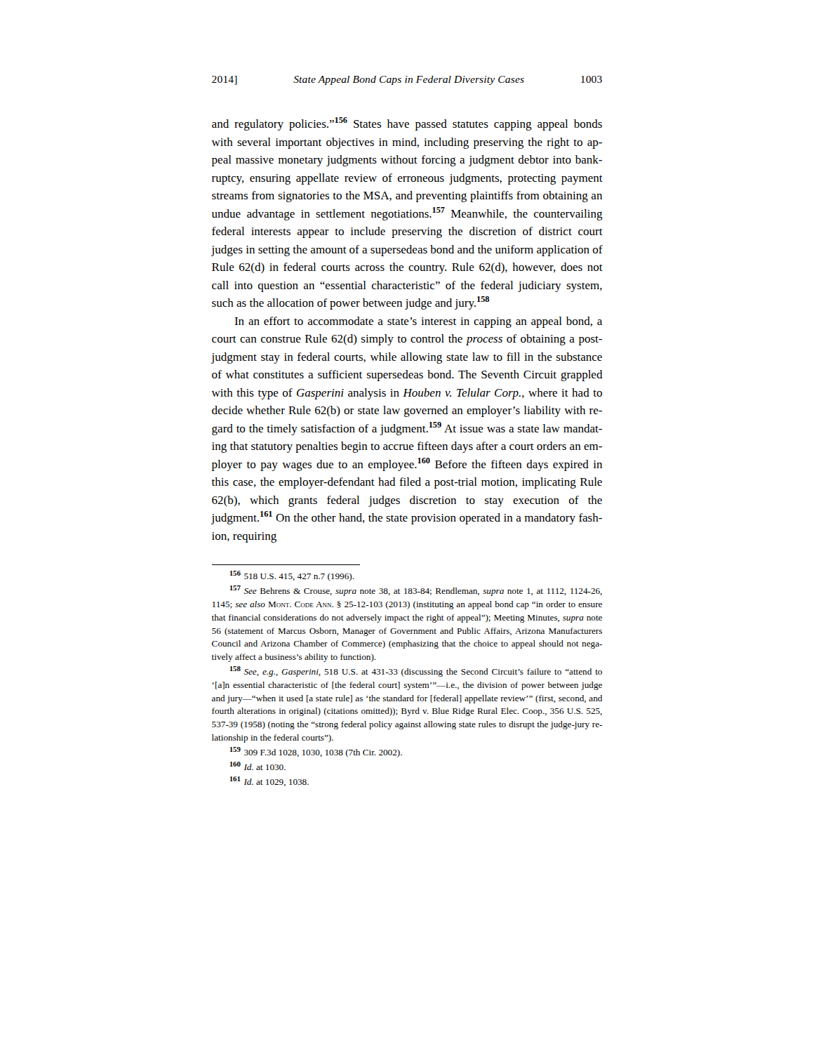2014] State Appeal Bond Caps in Federal Diversity Cases 1003
and regulatory policies.”156 States have passed statutes capping appeal bonds with several important objectives in mind, including preserving the right to appeal massive monetary judgments without forcing a judgment debtor into bankruptcy, ensuring appellate review of erroneous judgments, protecting payment streams from signatories to the MSA, and preventing plaintiffs from obtaining an undue advantage in settlement negotiations.157 Meanwhile, the countervailing federal interests appear to include preserving the discretion of district court judges in setting the amount of a supersedeas bond and the uniform application of Rule 62(d) in federal courts across the country. Rule 62(d), however, does not call into question an “essential characteristic” of the federal judiciary system, such as the allocation of power between judge and jury.158
In an effort to accommodate a state’s interest in capping an appeal bond, a court can construe Rule 62(d) simply to control the process of obtaining a postjudgment stay in federal courts, while allowing state law to fill in the substance of what constitutes a sufficient supersedeas bond. The Seventh Circuit grappled with this type of Gasperini analysis in Houben v. Telular Corp., where it had to decide whether Rule 62(b) or state law governed an employer’s liability with regard to the timely satisfaction of a judgment.159 At issue was a state law mandating that statutory penalties begin to accrue fifteen days after a court orders an employer to pay wages due to an employee.160 Before the fifteen days expired in this case, the employer-defendant had filed a post-trial motion, implicating Rule 62(b), which grants federal judges discretion to stay execution of the judgment.161 On the other hand, the state provision operated in a mandatory fashion, requiring
156518 U.S. 415, 427 n.7 (1996).
157 See Behrens & Crouse, supra note 38, at 183-84; Rendleman, supra note 1, at 1112, 1124-26, 1145; see also Mont. Code Ann. § 25-12-103 (2013) (instituting an appeal bond cap “in order to ensure that financial considerations do not adversely impact the right of appeal”); Meeting Minutes, supra note 56 (statement of Marcus Osborn, Manager of Government and Public Affairs, Arizona Manufacturers Council and Arizona Chamber of Commerce) (emphasizing that the choice to appeal should not negatively affect a business’s ability to function).
158 See, e.g., Gasperini, 518 U.S. at 431-33 (discussing the Second Circuit’s failure to “attend to ‘[a]n essential characteristic of [the federal court] system’”—i.e., the division of power between judge and jury—“when it used [a state rule] as ‘the standard for [federal] appellate review’” (first, second, and fourth alterations in original) (citations omitted)); Byrd v. Blue Ridge Rural Elec. Coop., 356 U.S. 525, 537-39 (1958) (noting the “strong federal policy against allowing state rules to disrupt the judge-jury relationship in the federal courts”).
159309 F.3d 1028, 1030, 1038 (7th Cir. 2002).
160 Id. at 1030.
161 Id. at 1029, 1038.